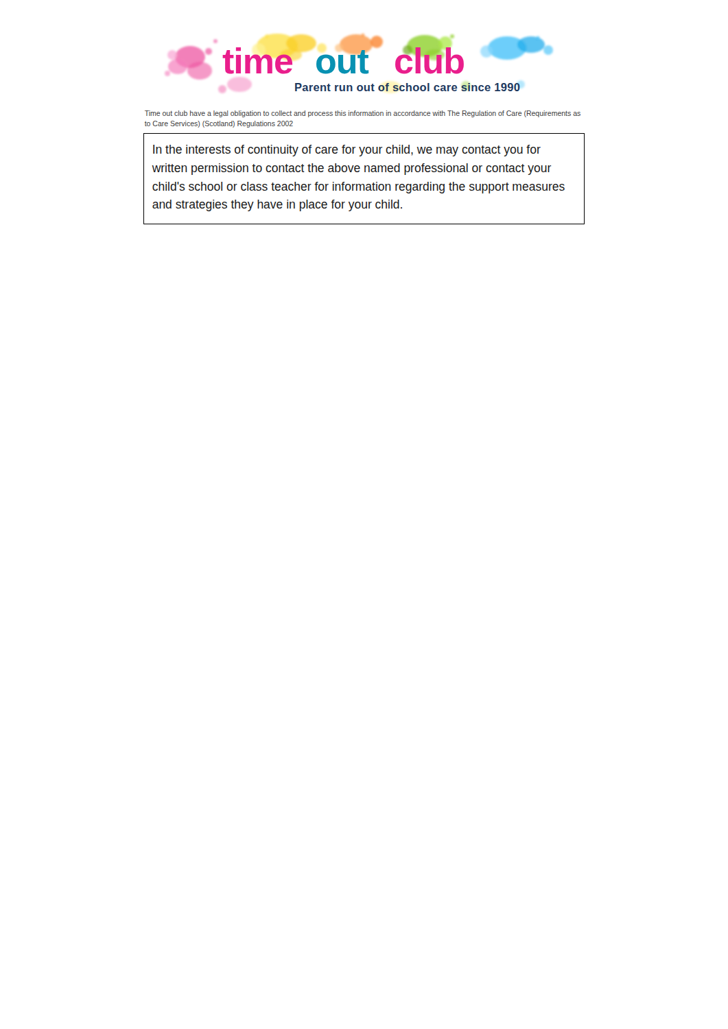time out club Parent run out of school care since 1990
Time out club have a legal obligation to collect and process this information in accordance with The Regulation of Care (Requirements as to Care Services) (Scotland) Regulations 2002
In the interests of continuity of care for your child, we may contact you for written permission to contact the above named professional or contact your child's school or class teacher for information regarding the support measures and strategies they have in place for your child.